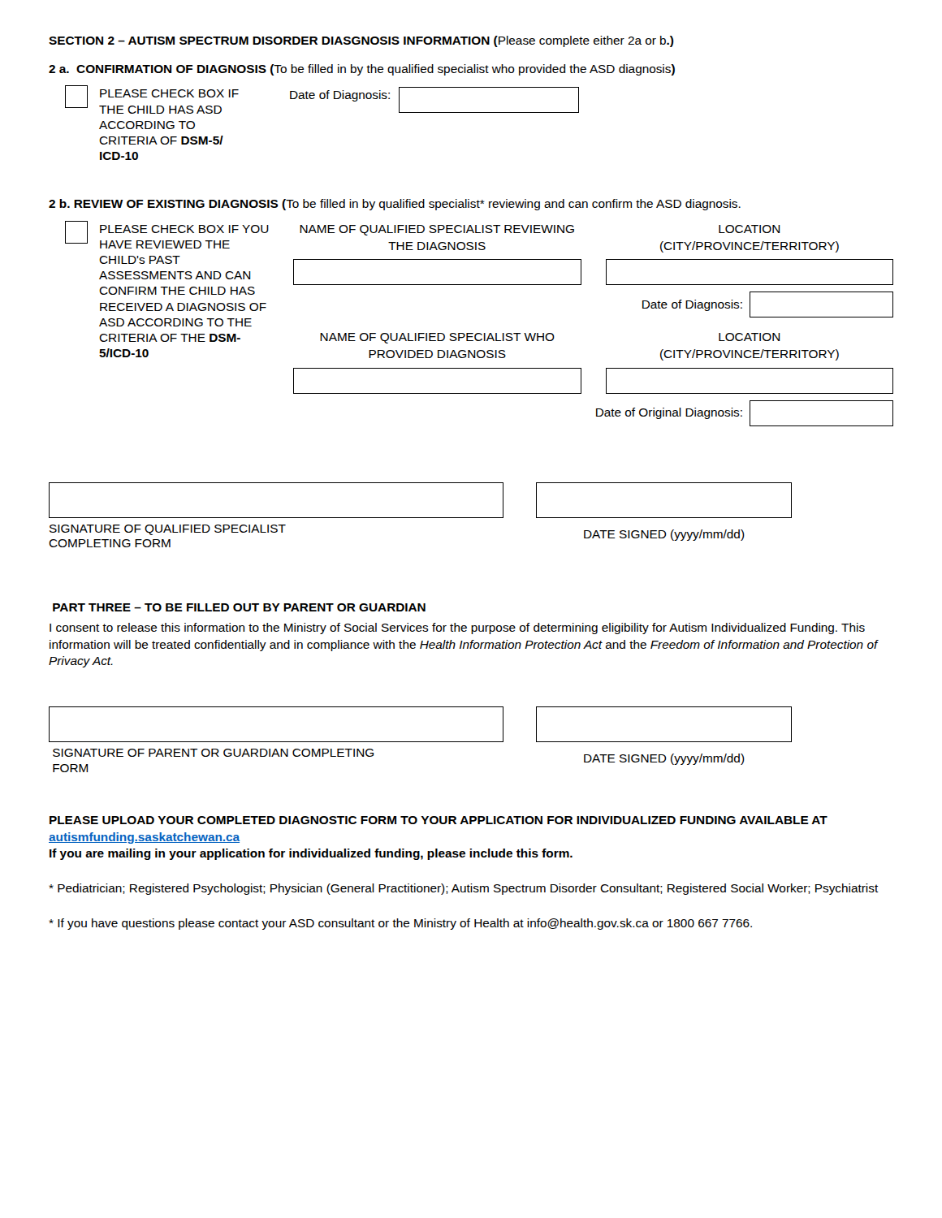SECTION 2 – AUTISM SPECTRUM DISORDER DIASGNOSIS INFORMATION (Please complete either 2a or b.)
2 a. CONFIRMATION OF DIAGNOSIS (To be filled in by the qualified specialist who provided the ASD diagnosis)
PLEASE CHECK BOX IF THE CHILD HAS ASD ACCORDING TO CRITERIA OF DSM-5/
ICD-10
Date of Diagnosis:
2 b. REVIEW OF EXISTING DIAGNOSIS (To be filled in by qualified specialist* reviewing and can confirm the ASD diagnosis.
PLEASE CHECK BOX IF YOU HAVE REVIEWED THE CHILD's PAST ASSESSMENTS AND CAN CONFIRM THE CHILD HAS RECEIVED A DIAGNOSIS OF ASD ACCORDING TO THE CRITERIA OF THE DSM-5/ICD-10
NAME OF QUALIFIED SPECIALIST REVIEWING THE DIAGNOSIS
LOCATION
(CITY/PROVINCE/TERRITORY)
Date of Diagnosis:
NAME OF QUALIFIED SPECIALIST WHO PROVIDED DIAGNOSIS
LOCATION
(CITY/PROVINCE/TERRITORY)
Date of Original Diagnosis:
SIGNATURE OF QUALIFIED SPECIALIST
COMPLETING FORM
DATE SIGNED (yyyy/mm/dd)
PART THREE – TO BE FILLED OUT BY PARENT OR GUARDIAN
I consent to release this information to the Ministry of Social Services for the purpose of determining eligibility for Autism Individualized Funding. This information will be treated confidentially and in compliance with the Health Information Protection Act and the Freedom of Information and Protection of Privacy Act.
SIGNATURE OF PARENT OR GUARDIAN COMPLETING
FORM
DATE SIGNED (yyyy/mm/dd)
PLEASE UPLOAD YOUR COMPLETED DIAGNOSTIC FORM TO YOUR APPLICATION FOR INDIVIDUALIZED FUNDING AVAILABLE AT autismfunding.saskatchewan.ca
If you are mailing in your application for individualized funding, please include this form.
* Pediatrician; Registered Psychologist; Physician (General Practitioner); Autism Spectrum Disorder Consultant; Registered Social Worker; Psychiatrist
* If you have questions please contact your ASD consultant or the Ministry of Health at info@health.gov.sk.ca or 1800 667 7766.